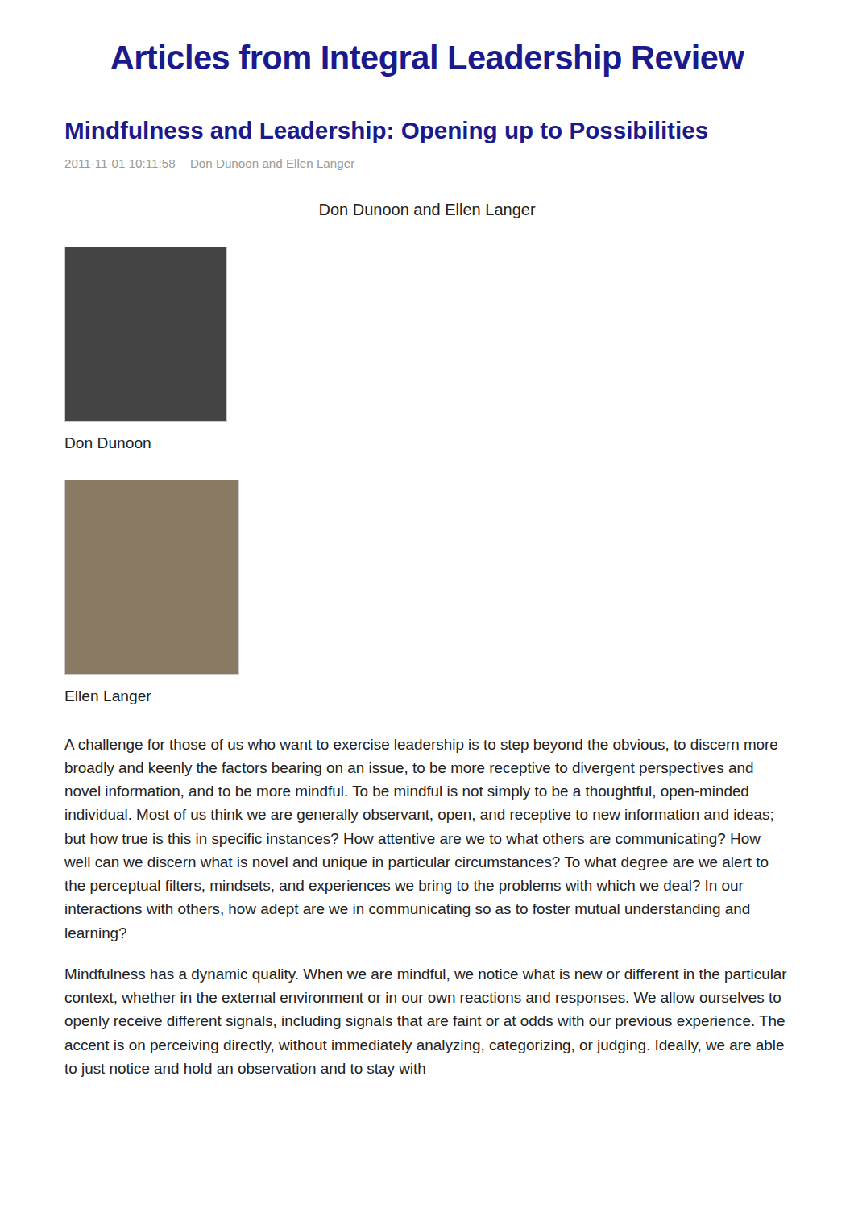Articles from Integral Leadership Review
Mindfulness and Leadership: Opening up to Possibilities
2011-11-01 10:11:58 Don Dunoon and Ellen Langer
Don Dunoon and Ellen Langer
Don Dunoon
Ellen Langer
A challenge for those of us who want to exercise leadership is to step beyond the obvious, to discern more broadly and keenly the factors bearing on an issue, to be more receptive to divergent perspectives and novel information, and to be more mindful. To be mindful is not simply to be a thoughtful, open-minded individual. Most of us think we are generally observant, open, and receptive to new information and ideas; but how true is this in specific instances? How attentive are we to what others are communicating? How well can we discern what is novel and unique in particular circumstances? To what degree are we alert to the perceptual filters, mindsets, and experiences we bring to the problems with which we deal? In our interactions with others, how adept are we in communicating so as to foster mutual understanding and learning?
Mindfulness has a dynamic quality. When we are mindful, we notice what is new or different in the particular context, whether in the external environment or in our own reactions and responses. We allow ourselves to openly receive different signals, including signals that are faint or at odds with our previous experience. The accent is on perceiving directly, without immediately analyzing, categorizing, or judging. Ideally, we are able to just notice and hold an observation and to stay with